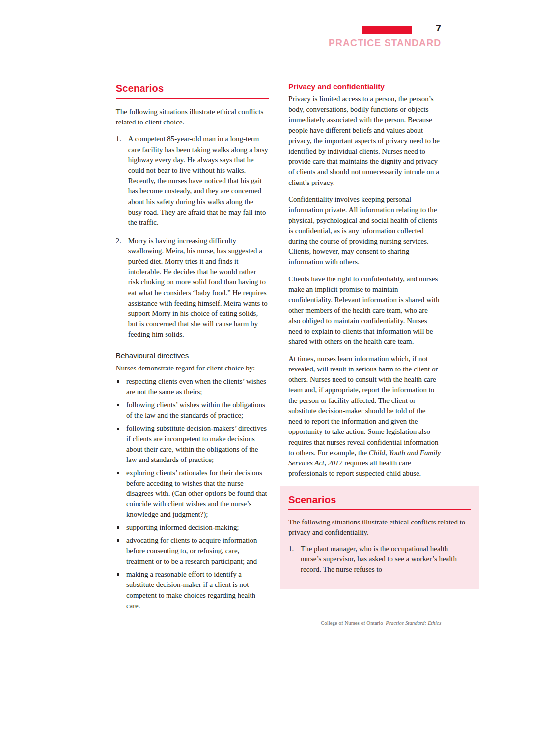7
Practice Standard
Scenarios
The following situations illustrate ethical conflicts related to client choice.
1. A competent 85-year-old man in a long-term care facility has been taking walks along a busy highway every day. He always says that he could not bear to live without his walks. Recently, the nurses have noticed that his gait has become unsteady, and they are concerned about his safety during his walks along the busy road. They are afraid that he may fall into the traffic.
2. Morry is having increasing difficulty swallowing. Meira, his nurse, has suggested a puréed diet. Morry tries it and finds it intolerable. He decides that he would rather risk choking on more solid food than having to eat what he considers “baby food.” He requires assistance with feeding himself. Meira wants to support Morry in his choice of eating solids, but is concerned that she will cause harm by feeding him solids.
Behavioural directives
Nurses demonstrate regard for client choice by:
respecting clients even when the clients’ wishes are not the same as theirs;
following clients’ wishes within the obligations of the law and the standards of practice;
following substitute decision-makers’ directives if clients are incompetent to make decisions about their care, within the obligations of the law and standards of practice;
exploring clients’ rationales for their decisions before acceding to wishes that the nurse disagrees with. (Can other options be found that coincide with client wishes and the nurse’s knowledge and judgment?);
supporting informed decision-making;
advocating for clients to acquire information before consenting to, or refusing, care, treatment or to be a research participant; and
making a reasonable effort to identify a substitute decision-maker if a client is not competent to make choices regarding health care.
Privacy and confidentiality
Privacy is limited access to a person, the person’s body, conversations, bodily functions or objects immediately associated with the person. Because people have different beliefs and values about privacy, the important aspects of privacy need to be identified by individual clients. Nurses need to provide care that maintains the dignity and privacy of clients and should not unnecessarily intrude on a client’s privacy.
Confidentiality involves keeping personal information private. All information relating to the physical, psychological and social health of clients is confidential, as is any information collected during the course of providing nursing services. Clients, however, may consent to sharing information with others.
Clients have the right to confidentiality, and nurses make an implicit promise to maintain confidentiality. Relevant information is shared with other members of the health care team, who are also obliged to maintain confidentiality. Nurses need to explain to clients that information will be shared with others on the health care team.
At times, nurses learn information which, if not revealed, will result in serious harm to the client or others. Nurses need to consult with the health care team and, if appropriate, report the information to the person or facility affected. The client or substitute decision-maker should be told of the need to report the information and given the opportunity to take action. Some legislation also requires that nurses reveal confidential information to others. For example, the Child, Youth and Family Services Act, 2017 requires all health care professionals to report suspected child abuse.
Scenarios
The following situations illustrate ethical conflicts related to privacy and confidentiality.
1. The plant manager, who is the occupational health nurse’s supervisor, has asked to see a worker’s health record. The nurse refuses to
College of Nurses of Ontario Practice Standard: Ethics